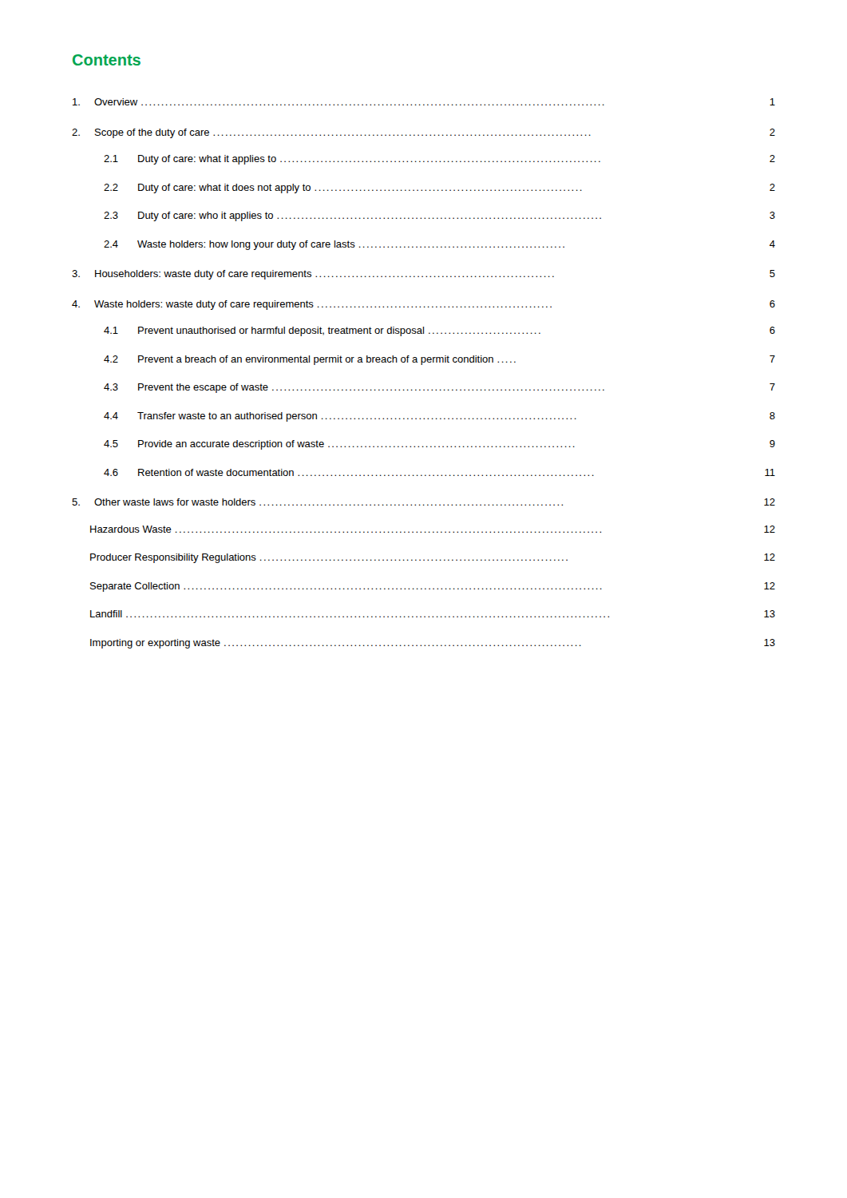Contents
1. Overview .................................................................................................................. 1
2. Scope of the duty of care ............................................................................................. 2
2.1 Duty of care: what it applies to ............................................................................... 2
2.2 Duty of care: what it does not apply to .................................................................. 2
2.3 Duty of care: who it applies to ................................................................................ 3
2.4 Waste holders: how long your duty of care lasts ................................................... 4
3. Householders: waste duty of care requirements ........................................................... 5
4. Waste holders: waste duty of care requirements .......................................................... 6
4.1 Prevent unauthorised or harmful deposit, treatment or disposal ............................ 6
4.2 Prevent a breach of an environmental permit or a breach of a permit condition ..... 7
4.3 Prevent the escape of waste .................................................................................. 7
4.4 Transfer waste to an authorised person ............................................................... 8
4.5 Provide an accurate description of waste ............................................................. 9
4.6 Retention of waste documentation ......................................................................... 11
5. Other waste laws for waste holders ........................................................................... 12
Hazardous Waste ......................................................................................................... 12
Producer Responsibility Regulations ............................................................................ 12
Separate Collection ....................................................................................................... 12
Landfill ....................................................................................................................... 13
Importing or exporting waste ........................................................................................ 13